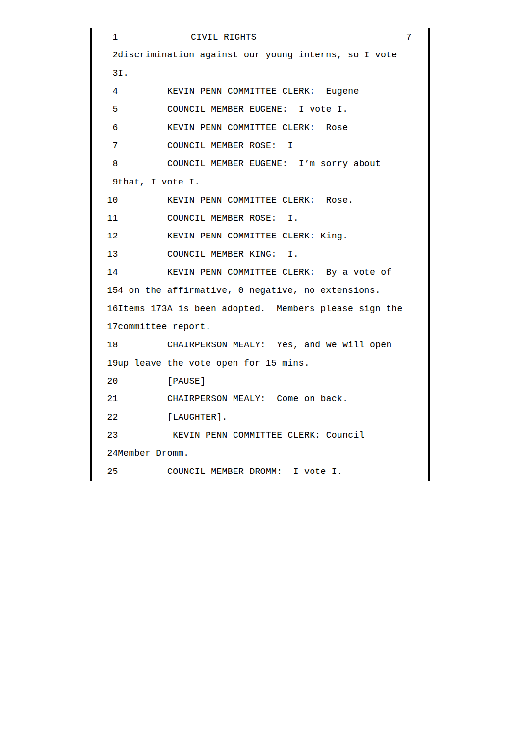| 1 | CIVIL RIGHTS 7 |
| 2 | discrimination against our young interns, so I vote |
| 3 | I. |
| 4 | KEVIN PENN COMMITTEE CLERK: Eugene |
| 5 | COUNCIL MEMBER EUGENE: I vote I. |
| 6 | KEVIN PENN COMMITTEE CLERK: Rose |
| 7 | COUNCIL MEMBER ROSE: I |
| 8 | COUNCIL MEMBER EUGENE: I’m sorry about |
| 9 | that, I vote I. |
| 10 | KEVIN PENN COMMITTEE CLERK: Rose. |
| 11 | COUNCIL MEMBER ROSE: I. |
| 12 | KEVIN PENN COMMITTEE CLERK: King. |
| 13 | COUNCIL MEMBER KING: I. |
| 14 | KEVIN PENN COMMITTEE CLERK: By a vote of |
| 15 | 4 on the affirmative, 0 negative, no extensions. |
| 16 | Items 173A is been adopted. Members please sign the |
| 17 | committee report. |
| 18 | CHAIRPERSON MEALY: Yes, and we will open |
| 19 | up leave the vote open for 15 mins. |
| 20 | [PAUSE] |
| 21 | CHAIRPERSON MEALY: Come on back. |
| 22 | [LAUGHTER]. |
| 23 | KEVIN PENN COMMITTEE CLERK: Council |
| 24 | Member Dromm. |
| 25 | COUNCIL MEMBER DROMM: I vote I. |